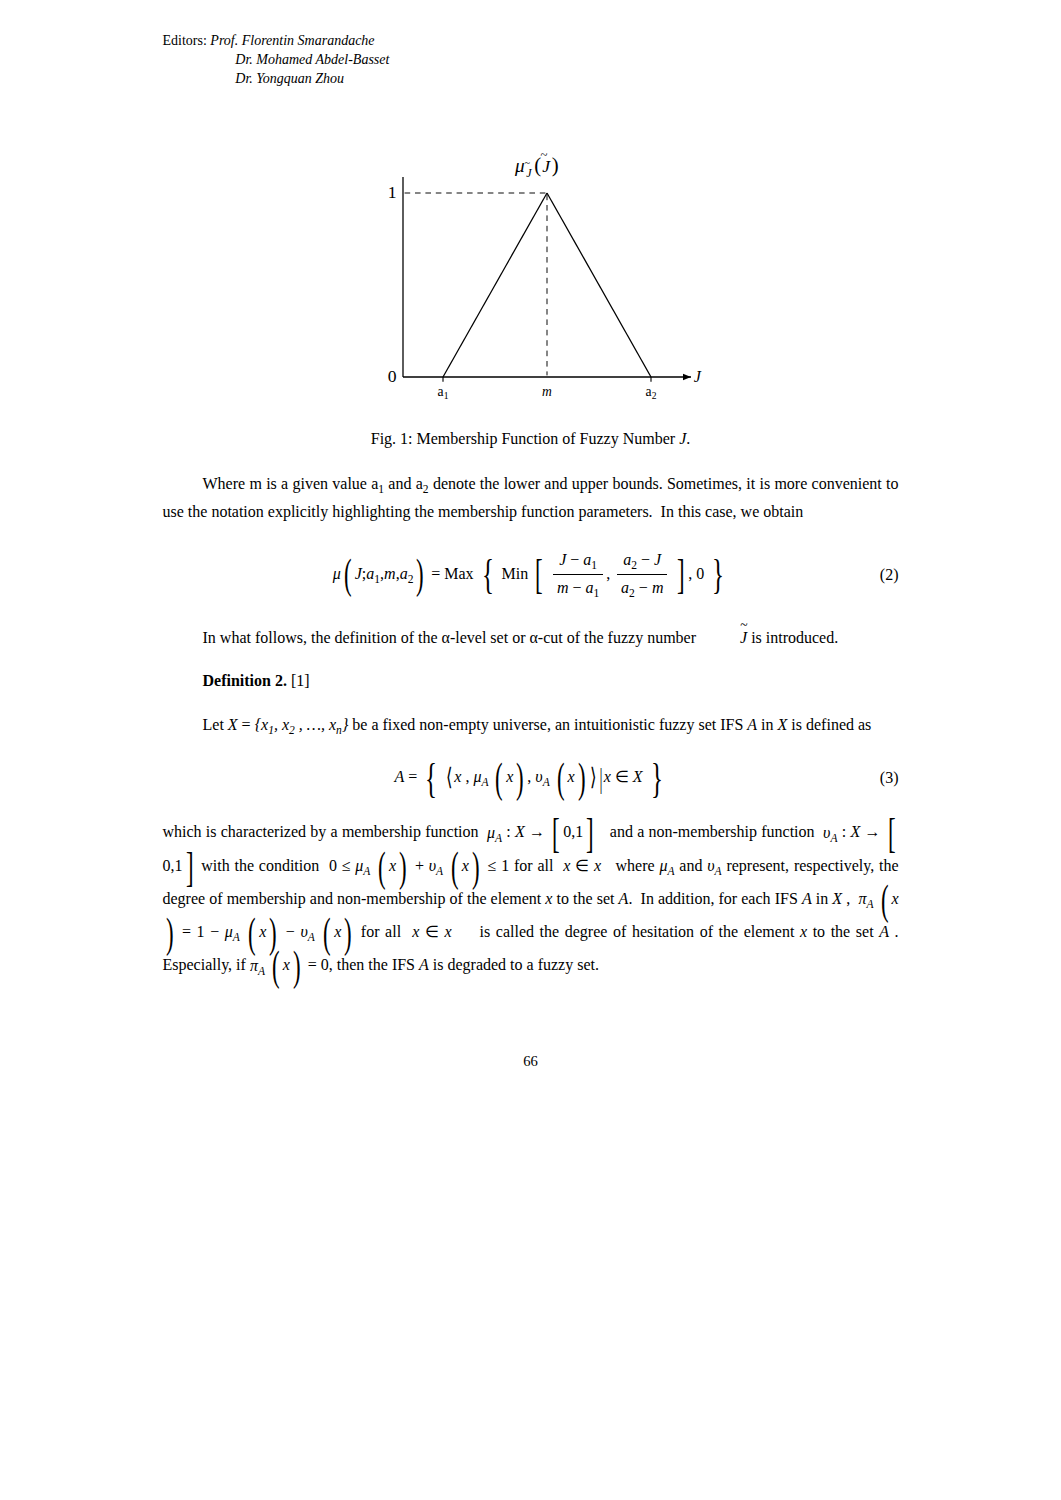Editors: Prof. Florentin Smarandache
Dr. Mohamed Abdel-Basset
Dr. Yongquan Zhou
1 0 a1 m a2 J μ J ( J ) ~ ~
Fig. 1: Membership Function of Fuzzy Number J.
Where m is a given value a1 and a2 denote the lower and upper bounds. Sometimes, it is more convenient to use the notation explicitly highlighting the membership function parameters. In this case, we obtain
μ(J;a1,m,a2) = Max { Min [ J − a1 m − a1, a2 − J a2 − m ], 0 }
(2)
In what follows, the definition of the α-level set or α-cut of the fuzzy number J is introduced.
Definition 2. [1]
Let X = {x1, x2 , …, xn} be a fixed non-empty universe, an intuitionistic fuzzy set IFS A in X is defined as
A = { ⟨x , μA (x), υA (x)⟩|x ∈ X }
(3)
which is characterized by a membership function μA : X → [0,1] and a non-membership function υA : X → [0,1] with the condition 0 ≤ μA (x) + υA (x) ≤ 1 for all x ∈ x where μA and υA represent, respectively, the degree of membership and non-membership of the element x to the set A. In addition, for each IFS A in X , πA (x) = 1 − μA (x) − υA (x) for all x ∈ x is called the degree of hesitation of the element x to the set A . Especially, if πA (x) = 0, then the IFS A is degraded to a fuzzy set.
66